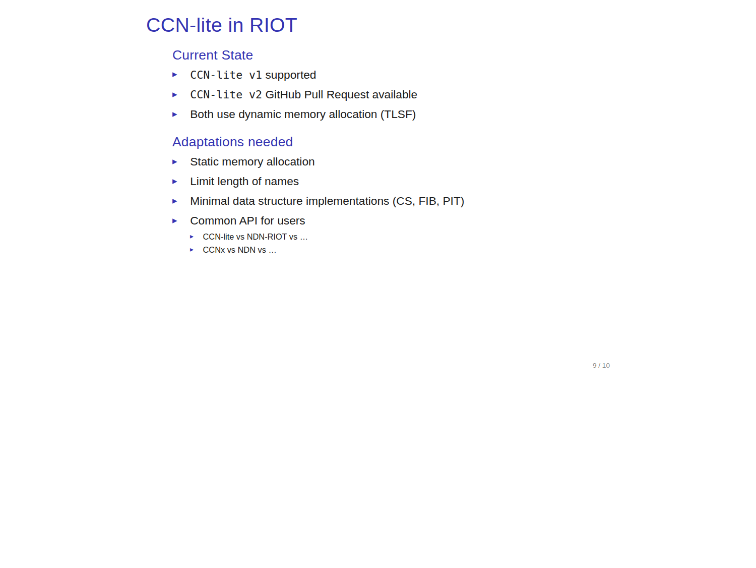CCN-lite in RIOT
Current State
CCN-lite v1 supported
CCN-lite v2 GitHub Pull Request available
Both use dynamic memory allocation (TLSF)
Adaptations needed
Static memory allocation
Limit length of names
Minimal data structure implementations (CS, FIB, PIT)
Common API for users
CCN-lite vs NDN-RIOT vs …
CCNx vs NDN vs …
9 / 10